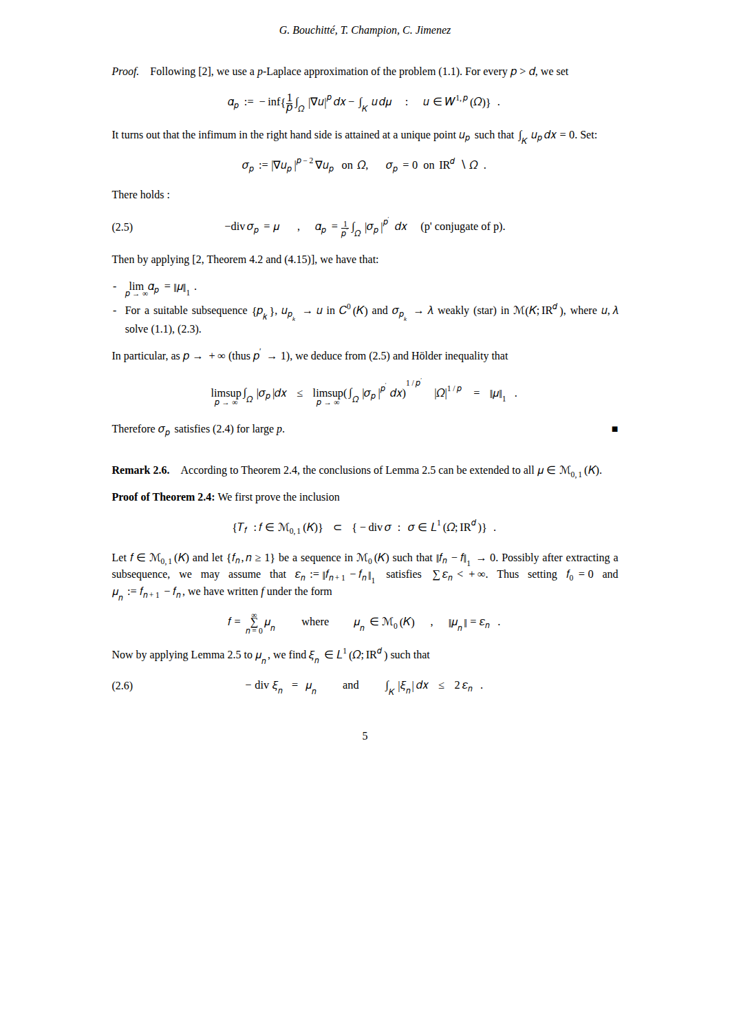G. Bouchitté, T. Champion, C. Jimenez
Proof. Following [2], we use a p-Laplace approximation of the problem (1.1). For every p>d, we set
αp := −inf { 1p ∫Ω |∇u|p dx − ∫K udμ : u∈W1,p(Ω) } .
It turns out that the infimum in the right hand side is attained at a unique point up such that ∫Kupdx=0. Set:
σp := |∇up|p−2 ∇up onΩ, σp=0 on IRd∖Ω .
There holds :
(2.5)
−divσp =μ , αp= 1p′ ∫Ω |σp|p′ dx (p' conjugate of p).
Then by applying [2, Theorem 4.2 and (4.15)], we have that:
limp→∞ αp= ‖μ‖1 .
For a suitable subsequence {pk}, upk→u in C0(K) and σpk→λ weakly (star) in ℳ(K;IRd), where u,λ solve (1.1), (2.3).
In particular, as p→+∞ (thus p′→1), we deduce from (2.5) and Hölder inequality that
limsupp→∞ ∫Ω |σp|dx ≤ limsupp→∞ ( ∫Ω |σp|p′ dx ) 1/p′ |Ω|1/p = ‖μ‖1 .
Therefore σp satisfies (2.4) for large p.■
Remark 2.6. According to Theorem 2.4, the conclusions of Lemma 2.5 can be extended to all μ∈ℳ0,1(K).
Proof of Theorem 2.4: We first prove the inclusion
{ Tf :f∈ ℳ0,1(K) } ⊂ { −divσ : σ∈L1(Ω;IRd) } .
Let f∈ℳ0,1(K) and let {fn,n≥1} be a sequence in ℳ0(K) such that ‖fn−f‖1→0. Possibly after extracting a subsequence, we may assume that εn:=‖fn+1−fn‖1 satisfies ∑εn<+∞. Thus setting f0=0 and μn:=fn+1−fn, we have written f under the form
f= ∑n=0∞ μn where μn∈ℳ0(K) , ‖μn‖=εn .
Now by applying Lemma 2.5 to μn, we find ξn∈L1(Ω;IRd) such that
(2.6)
−divξn =μn and ∫K |ξn|dx ≤ 2εn .
5